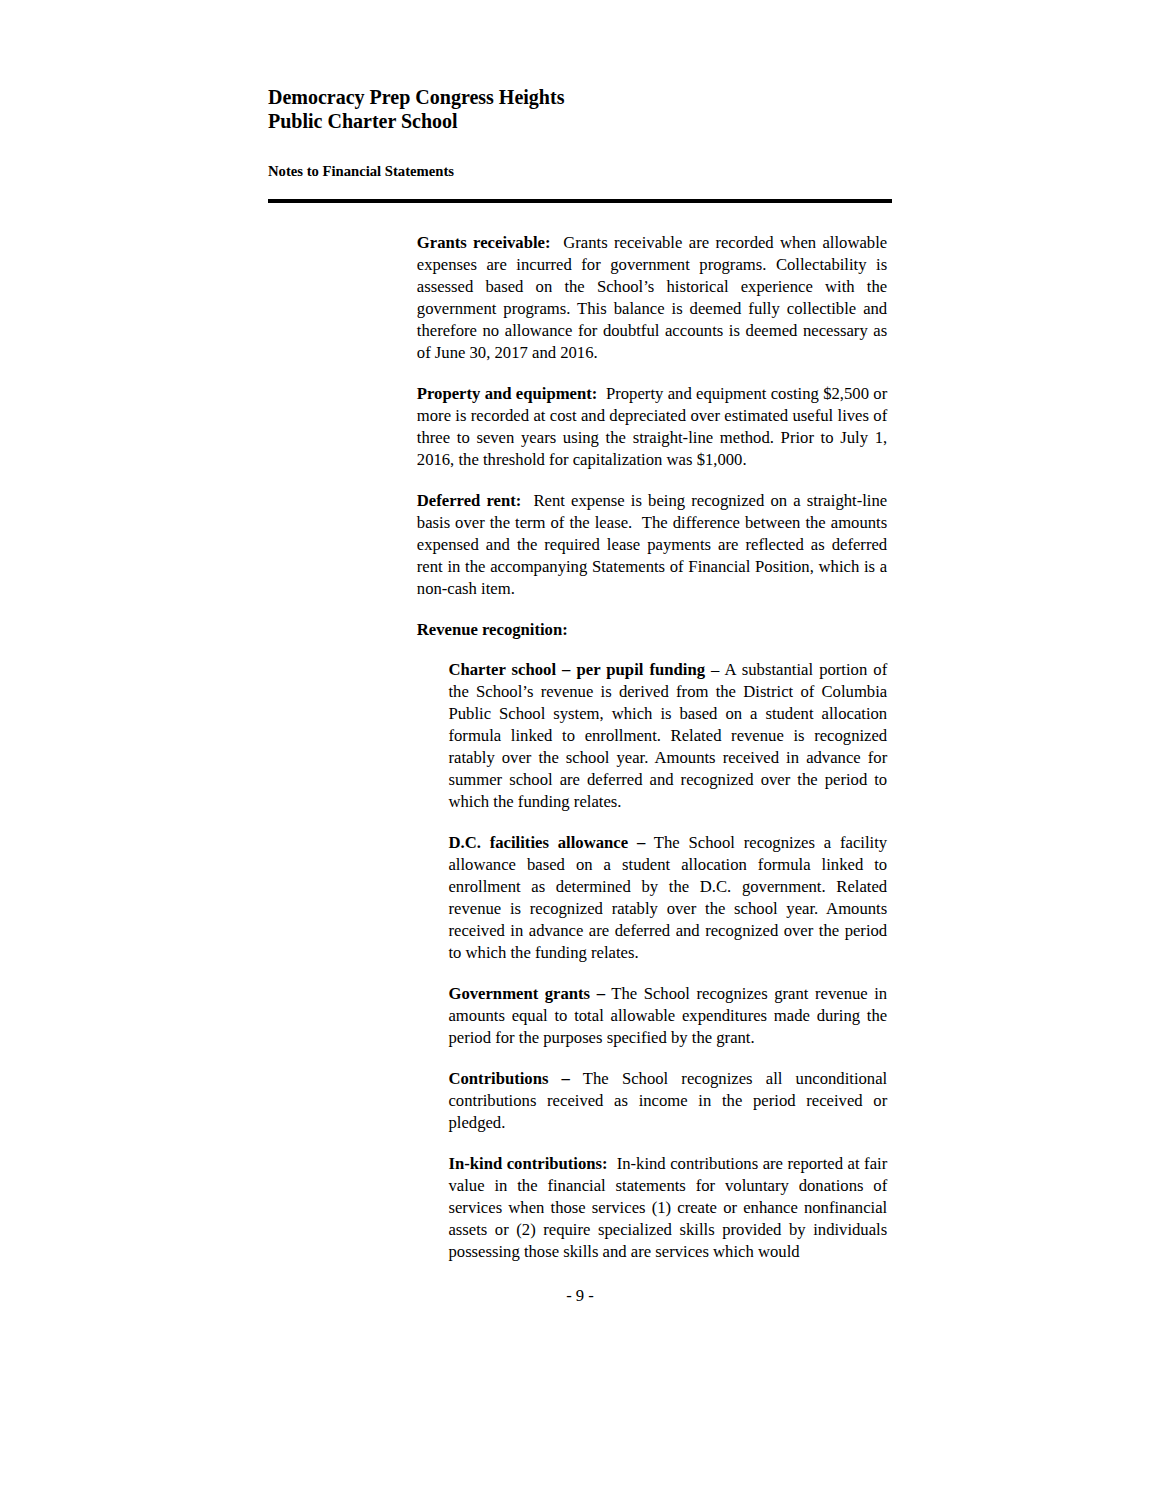Democracy Prep Congress Heights
Public Charter School
Notes to Financial Statements
Grants receivable: Grants receivable are recorded when allowable expenses are incurred for government programs. Collectability is assessed based on the School’s historical experience with the government programs. This balance is deemed fully collectible and therefore no allowance for doubtful accounts is deemed necessary as of June 30, 2017 and 2016.
Property and equipment: Property and equipment costing $2,500 or more is recorded at cost and depreciated over estimated useful lives of three to seven years using the straight-line method. Prior to July 1, 2016, the threshold for capitalization was $1,000.
Deferred rent: Rent expense is being recognized on a straight-line basis over the term of the lease. The difference between the amounts expensed and the required lease payments are reflected as deferred rent in the accompanying Statements of Financial Position, which is a non-cash item.
Revenue recognition:
Charter school – per pupil funding – A substantial portion of the School’s revenue is derived from the District of Columbia Public School system, which is based on a student allocation formula linked to enrollment. Related revenue is recognized ratably over the school year. Amounts received in advance for summer school are deferred and recognized over the period to which the funding relates.
D.C. facilities allowance – The School recognizes a facility allowance based on a student allocation formula linked to enrollment as determined by the D.C. government. Related revenue is recognized ratably over the school year. Amounts received in advance are deferred and recognized over the period to which the funding relates.
Government grants – The School recognizes grant revenue in amounts equal to total allowable expenditures made during the period for the purposes specified by the grant.
Contributions – The School recognizes all unconditional contributions received as income in the period received or pledged.
In-kind contributions: In-kind contributions are reported at fair value in the financial statements for voluntary donations of services when those services (1) create or enhance nonfinancial assets or (2) require specialized skills provided by individuals possessing those skills and are services which would
- 9 -